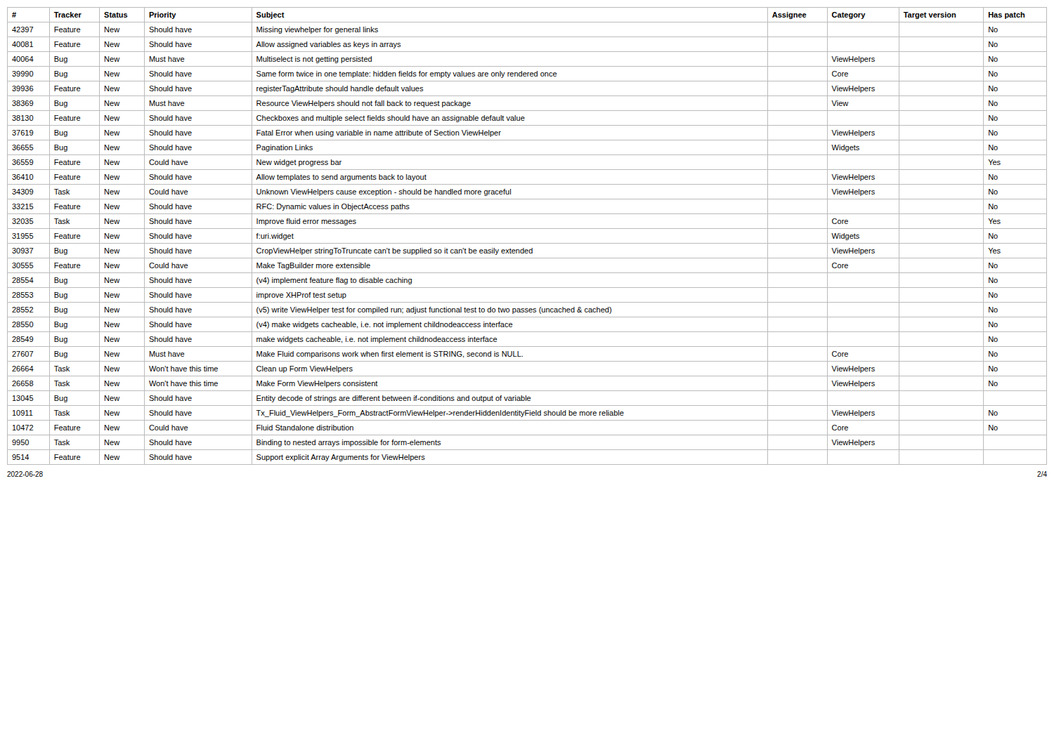| # | Tracker | Status | Priority | Subject | Assignee | Category | Target version | Has patch |
| --- | --- | --- | --- | --- | --- | --- | --- | --- |
| 42397 | Feature | New | Should have | Missing viewhelper for general links | | | | No |
| 40081 | Feature | New | Should have | Allow assigned variables as keys in arrays | | | | No |
| 40064 | Bug | New | Must have | Multiselect is not getting persisted | | ViewHelpers | | No |
| 39990 | Bug | New | Should have | Same form twice in one template: hidden fields for empty values are only rendered once | | Core | | No |
| 39936 | Feature | New | Should have | registerTagAttribute should handle default values | | ViewHelpers | | No |
| 38369 | Bug | New | Must have | Resource ViewHelpers should not fall back to request package | | View | | No |
| 38130 | Feature | New | Should have | Checkboxes and multiple select fields should have an assignable default value | | | | No |
| 37619 | Bug | New | Should have | Fatal Error when using variable in name attribute of Section ViewHelper | | ViewHelpers | | No |
| 36655 | Bug | New | Should have | Pagination Links | | Widgets | | No |
| 36559 | Feature | New | Could have | New widget progress bar | | | | Yes |
| 36410 | Feature | New | Should have | Allow templates to send arguments back to layout | | ViewHelpers | | No |
| 34309 | Task | New | Could have | Unknown ViewHelpers cause exception - should be handled more graceful | | ViewHelpers | | No |
| 33215 | Feature | New | Should have | RFC: Dynamic values in ObjectAccess paths | | | | No |
| 32035 | Task | New | Should have | Improve fluid error messages | | Core | | Yes |
| 31955 | Feature | New | Should have | f:uri.widget | | Widgets | | No |
| 30937 | Bug | New | Should have | CropViewHelper stringToTruncate can't be supplied so it can't be easily extended | | ViewHelpers | | Yes |
| 30555 | Feature | New | Could have | Make TagBuilder more extensible | | Core | | No |
| 28554 | Bug | New | Should have | (v4) implement feature flag to disable caching | | | | No |
| 28553 | Bug | New | Should have | improve XHProf test setup | | | | No |
| 28552 | Bug | New | Should have | (v5) write ViewHelper test for compiled run; adjust functional test to do two passes (uncached & cached) | | | | No |
| 28550 | Bug | New | Should have | (v4) make widgets cacheable, i.e. not implement childnodeaccess interface | | | | No |
| 28549 | Bug | New | Should have | make widgets cacheable, i.e. not implement childnodeaccess interface | | | | No |
| 27607 | Bug | New | Must have | Make Fluid comparisons work when first element is STRING, second is NULL. | | Core | | No |
| 26664 | Task | New | Won't have this time | Clean up Form ViewHelpers | | ViewHelpers | | No |
| 26658 | Task | New | Won't have this time | Make Form ViewHelpers consistent | | ViewHelpers | | No |
| 13045 | Bug | New | Should have | Entity decode of strings are different between if-conditions and output of variable | | | | |
| 10911 | Task | New | Should have | Tx_Fluid_ViewHelpers_Form_AbstractFormViewHelper->renderHiddenIdentityField should be more reliable | | ViewHelpers | | No |
| 10472 | Feature | New | Could have | Fluid Standalone distribution | | Core | | No |
| 9950 | Task | New | Should have | Binding to nested arrays impossible for form-elements | | ViewHelpers | | |
| 9514 | Feature | New | Should have | Support explicit Array Arguments for ViewHelpers | | | | |
2022-06-28 2/4